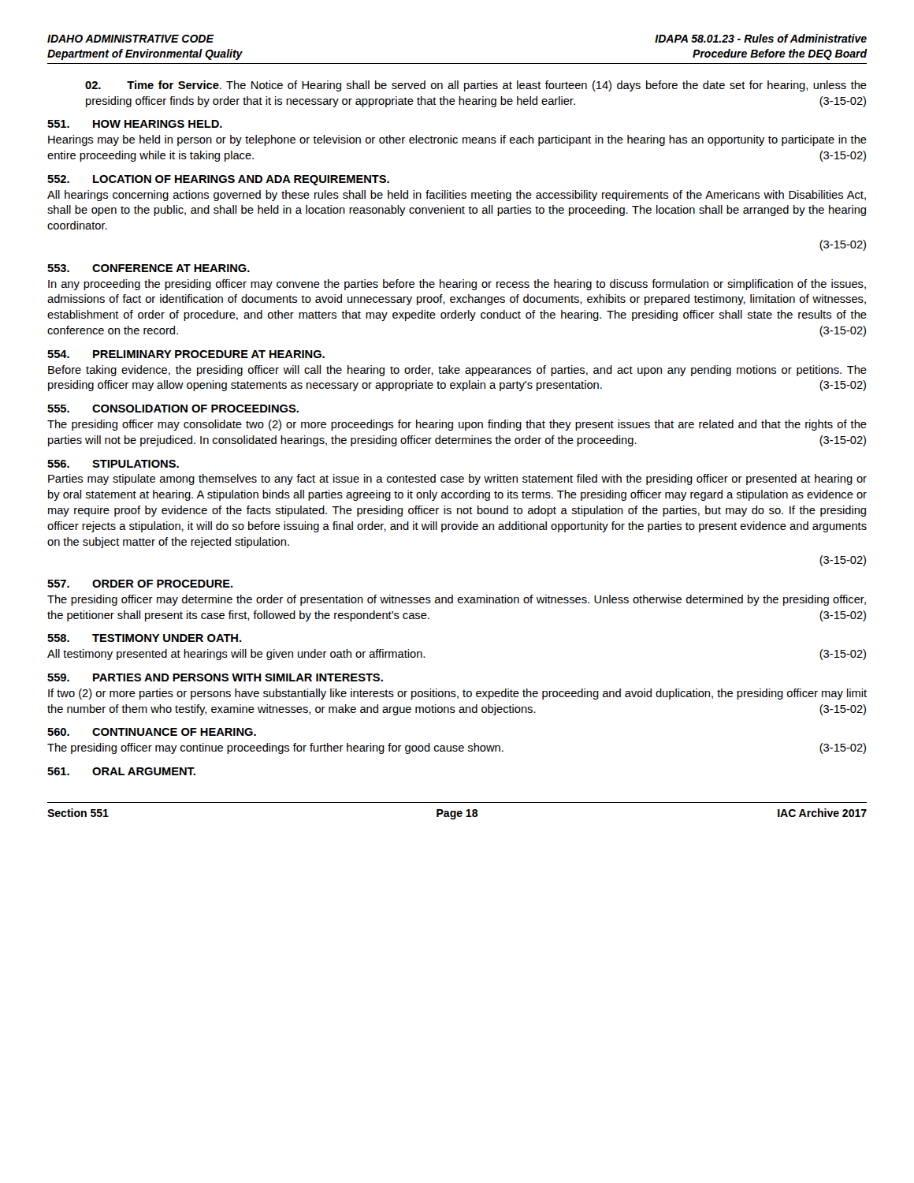| IDAHO ADMINISTRATIVE CODE Department of Environmental Quality | IDAPA 58.01.23 - Rules of Administrative Procedure Before the DEQ Board |
02. Time for Service. The Notice of Hearing shall be served on all parties at least fourteen (14) days before the date set for hearing, unless the presiding officer finds by order that it is necessary or appropriate that the hearing be held earlier.(3-15-02)
551. HOW HEARINGS HELD.
Hearings may be held in person or by telephone or television or other electronic means if each participant in the hearing has an opportunity to participate in the entire proceeding while it is taking place.(3-15-02)
552. LOCATION OF HEARINGS AND ADA REQUIREMENTS.
All hearings concerning actions governed by these rules shall be held in facilities meeting the accessibility requirements of the Americans with Disabilities Act, shall be open to the public, and shall be held in a location reasonably convenient to all parties to the proceeding. The location shall be arranged by the hearing coordinator.
(3-15-02)
553. CONFERENCE AT HEARING.
In any proceeding the presiding officer may convene the parties before the hearing or recess the hearing to discuss formulation or simplification of the issues, admissions of fact or identification of documents to avoid unnecessary proof, exchanges of documents, exhibits or prepared testimony, limitation of witnesses, establishment of order of procedure, and other matters that may expedite orderly conduct of the hearing. The presiding officer shall state the results of the conference on the record.(3-15-02)
554. PRELIMINARY PROCEDURE AT HEARING.
Before taking evidence, the presiding officer will call the hearing to order, take appearances of parties, and act upon any pending motions or petitions. The presiding officer may allow opening statements as necessary or appropriate to explain a party's presentation.(3-15-02)
555. CONSOLIDATION OF PROCEEDINGS.
The presiding officer may consolidate two (2) or more proceedings for hearing upon finding that they present issues that are related and that the rights of the parties will not be prejudiced. In consolidated hearings, the presiding officer determines the order of the proceeding.(3-15-02)
556. STIPULATIONS.
Parties may stipulate among themselves to any fact at issue in a contested case by written statement filed with the presiding officer or presented at hearing or by oral statement at hearing. A stipulation binds all parties agreeing to it only according to its terms. The presiding officer may regard a stipulation as evidence or may require proof by evidence of the facts stipulated. The presiding officer is not bound to adopt a stipulation of the parties, but may do so. If the presiding officer rejects a stipulation, it will do so before issuing a final order, and it will provide an additional opportunity for the parties to present evidence and arguments on the subject matter of the rejected stipulation.
(3-15-02)
557. ORDER OF PROCEDURE.
The presiding officer may determine the order of presentation of witnesses and examination of witnesses. Unless otherwise determined by the presiding officer, the petitioner shall present its case first, followed by the respondent's case.(3-15-02)
558. TESTIMONY UNDER OATH.
All testimony presented at hearings will be given under oath or affirmation.(3-15-02)
559. PARTIES AND PERSONS WITH SIMILAR INTERESTS.
If two (2) or more parties or persons have substantially like interests or positions, to expedite the proceeding and avoid duplication, the presiding officer may limit the number of them who testify, examine witnesses, or make and argue motions and objections.(3-15-02)
560. CONTINUANCE OF HEARING.
The presiding officer may continue proceedings for further hearing for good cause shown.(3-15-02)
561. ORAL ARGUMENT.
| Section 551 | Page 18 | IAC Archive 2017 |